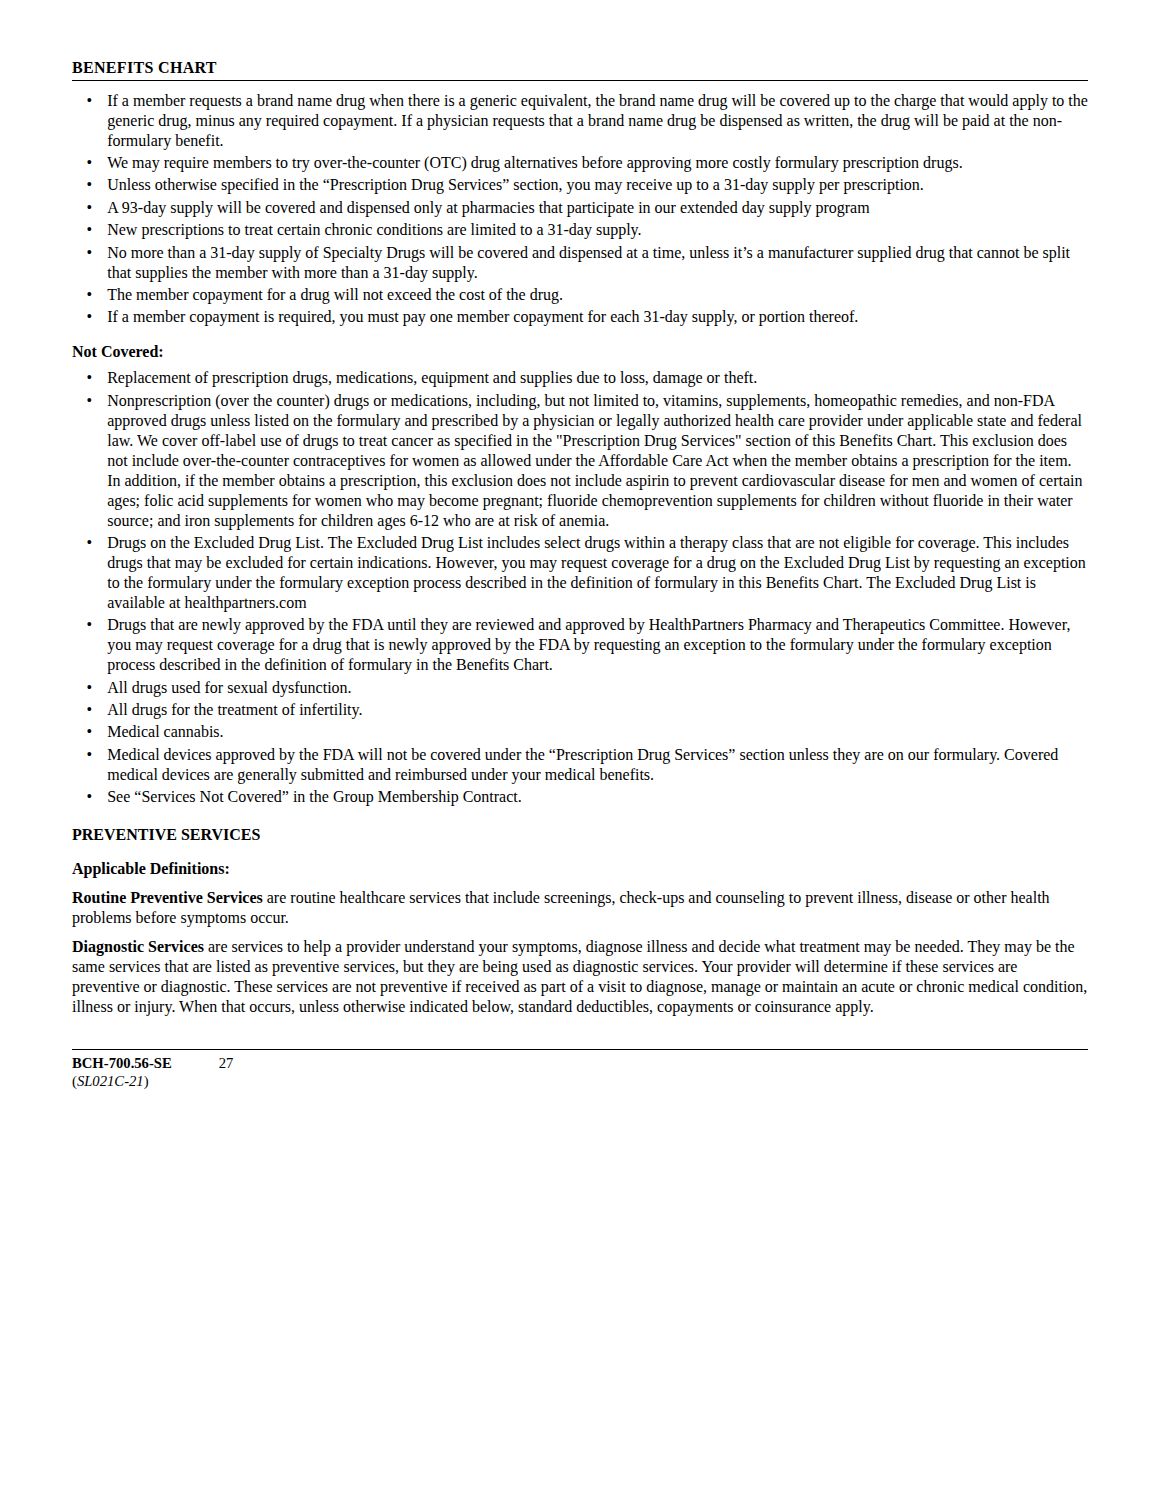BENEFITS CHART
If a member requests a brand name drug when there is a generic equivalent, the brand name drug will be covered up to the charge that would apply to the generic drug, minus any required copayment. If a physician requests that a brand name drug be dispensed as written, the drug will be paid at the non-formulary benefit.
We may require members to try over-the-counter (OTC) drug alternatives before approving more costly formulary prescription drugs.
Unless otherwise specified in the “Prescription Drug Services” section, you may receive up to a 31-day supply per prescription.
A 93-day supply will be covered and dispensed only at pharmacies that participate in our extended day supply program
New prescriptions to treat certain chronic conditions are limited to a 31-day supply.
No more than a 31-day supply of Specialty Drugs will be covered and dispensed at a time, unless it’s a manufacturer supplied drug that cannot be split that supplies the member with more than a 31-day supply.
The member copayment for a drug will not exceed the cost of the drug.
If a member copayment is required, you must pay one member copayment for each 31-day supply, or portion thereof.
Not Covered:
Replacement of prescription drugs, medications, equipment and supplies due to loss, damage or theft.
Nonprescription (over the counter) drugs or medications, including, but not limited to, vitamins, supplements, homeopathic remedies, and non-FDA approved drugs unless listed on the formulary and prescribed by a physician or legally authorized health care provider under applicable state and federal law. We cover off-label use of drugs to treat cancer as specified in the "Prescription Drug Services" section of this Benefits Chart. This exclusion does not include over-the-counter contraceptives for women as allowed under the Affordable Care Act when the member obtains a prescription for the item. In addition, if the member obtains a prescription, this exclusion does not include aspirin to prevent cardiovascular disease for men and women of certain ages; folic acid supplements for women who may become pregnant; fluoride chemoprevention supplements for children without fluoride in their water source; and iron supplements for children ages 6-12 who are at risk of anemia.
Drugs on the Excluded Drug List. The Excluded Drug List includes select drugs within a therapy class that are not eligible for coverage. This includes drugs that may be excluded for certain indications. However, you may request coverage for a drug on the Excluded Drug List by requesting an exception to the formulary under the formulary exception process described in the definition of formulary in this Benefits Chart. The Excluded Drug List is available at healthpartners.com
Drugs that are newly approved by the FDA until they are reviewed and approved by HealthPartners Pharmacy and Therapeutics Committee. However, you may request coverage for a drug that is newly approved by the FDA by requesting an exception to the formulary under the formulary exception process described in the definition of formulary in the Benefits Chart.
All drugs used for sexual dysfunction.
All drugs for the treatment of infertility.
Medical cannabis.
Medical devices approved by the FDA will not be covered under the “Prescription Drug Services” section unless they are on our formulary. Covered medical devices are generally submitted and reimbursed under your medical benefits.
See “Services Not Covered” in the Group Membership Contract.
PREVENTIVE SERVICES
Applicable Definitions:
Routine Preventive Services are routine healthcare services that include screenings, check-ups and counseling to prevent illness, disease or other health problems before symptoms occur.
Diagnostic Services are services to help a provider understand your symptoms, diagnose illness and decide what treatment may be needed. They may be the same services that are listed as preventive services, but they are being used as diagnostic services. Your provider will determine if these services are preventive or diagnostic. These services are not preventive if received as part of a visit to diagnose, manage or maintain an acute or chronic medical condition, illness or injury. When that occurs, unless otherwise indicated below, standard deductibles, copayments or coinsurance apply.
BCH-700.56-SE
(SL021C-21)
27